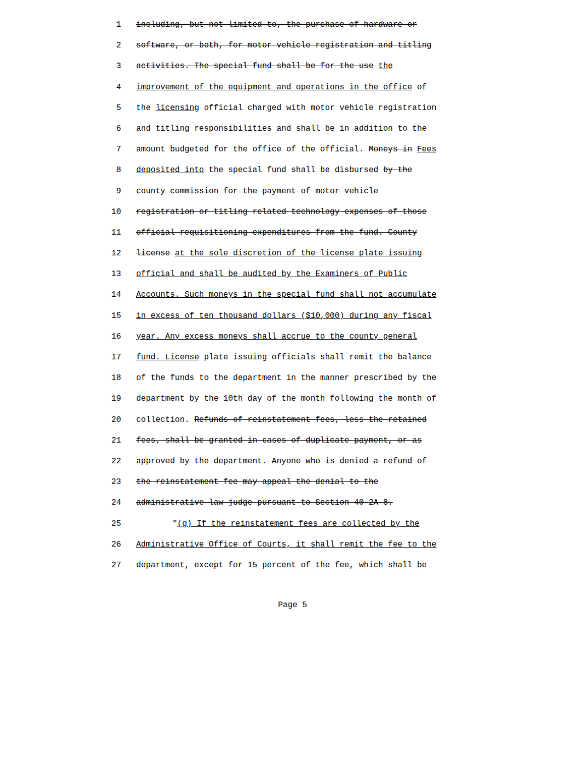including, but not limited to, the purchase of hardware or
software, or both, for motor vehicle registration and titling
activities. The special fund shall be for the use the
improvement of the equipment and operations in the office of
the licensing official charged with motor vehicle registration
and titling responsibilities and shall be in addition to the
amount budgeted for the office of the official. Moneys in Fees
deposited into the special fund shall be disbursed by the
county commission for the payment of motor vehicle
registration or titling related technology expenses of those
official requisitioning expenditures from the fund. County
license at the sole discretion of the license plate issuing
official and shall be audited by the Examiners of Public
Accounts. Such moneys in the special fund shall not accumulate
in excess of ten thousand dollars ($10,000) during any fiscal
year. Any excess moneys shall accrue to the county general
fund. License plate issuing officials shall remit the balance
of the funds to the department in the manner prescribed by the
department by the 10th day of the month following the month of
collection. Refunds of reinstatement fees, less the retained
fees, shall be granted in cases of duplicate payment, or as
approved by the department. Anyone who is denied a refund of
the reinstatement fee may appeal the denial to the
administrative law judge pursuant to Section 40-2A-8.
"(g) If the reinstatement fees are collected by the
Administrative Office of Courts, it shall remit the fee to the
department, except for 15 percent of the fee, which shall be
Page 5